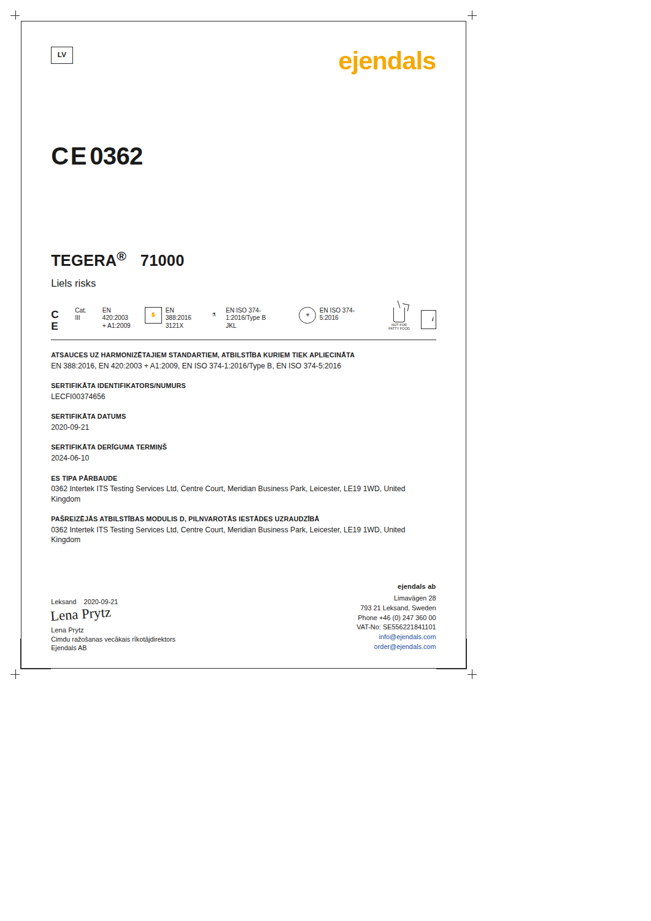LV
ejendals
C E 0362
TEGERA®71000
Liels risks
C E
Cat. III
EN 420:2003 + A1:2009
✋
EN 388:2016 3121X
⚗
EN ISO 374-1:2016/Type B JKL
☣
EN ISO 374-5:2016
NOT FOR
FATTY FOOD
i
Atsauces uz harmonizētajiem standartiem, atbilstība kuriem tiek apliecināta
EN 388:2016, EN 420:2003 + A1:2009, EN ISO 374-1:2016/Type B, EN ISO 374-5:2016
Sertifikāta identifikators/numurs
LECFI00374656
Sertifikāta datums
2020-09-21
Sertifikāta derīguma termiņš
2024-06-10
ES tipa pārbaude
0362 Intertek ITS Testing Services Ltd, Centre Court, Meridian Business Park, Leicester, LE19 1WD, United Kingdom
Pašreizējās atbilstības modulis D, pilnvarotās iestādes uzraudzībā
0362 Intertek ITS Testing Services Ltd, Centre Court, Meridian Business Park, Leicester, LE19 1WD, United Kingdom
Leksand 2020-09-21
Lena Prytz
Lena Prytz
Cimdu ražošanas vecākais rīkotājdirektors
Ejendals AB
ejendals ab
Limavägen 28
793 21 Leksand, Sweden
Phone +46 (0) 247 360 00
VAT-No: SE556221841101
info@ejendals.com
order@ejendals.com